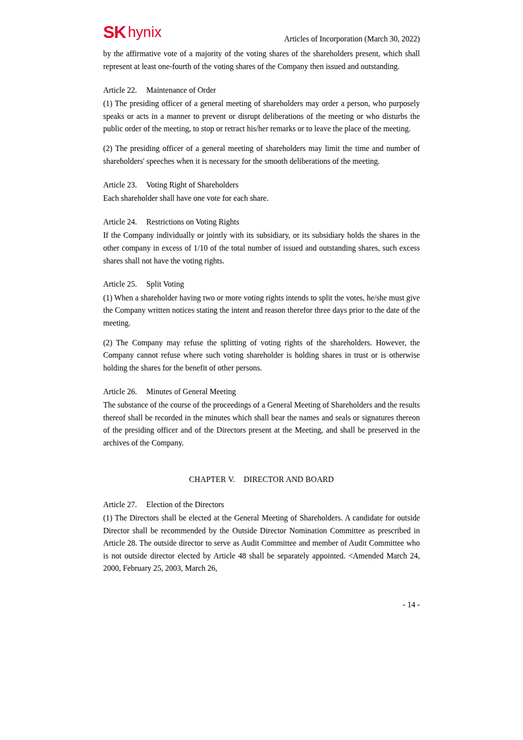SK hynix
Articles of Incorporation (March 30, 2022)
by the affirmative vote of a majority of the voting shares of the shareholders present, which shall represent at least one-fourth of the voting shares of the Company then issued and outstanding.
Article 22. Maintenance of Order
(1) The presiding officer of a general meeting of shareholders may order a person, who purposely speaks or acts in a manner to prevent or disrupt deliberations of the meeting or who disturbs the public order of the meeting, to stop or retract his/her remarks or to leave the place of the meeting.
(2) The presiding officer of a general meeting of shareholders may limit the time and number of shareholders' speeches when it is necessary for the smooth deliberations of the meeting.
Article 23. Voting Right of Shareholders
Each shareholder shall have one vote for each share.
Article 24. Restrictions on Voting Rights
If the Company individually or jointly with its subsidiary, or its subsidiary holds the shares in the other company in excess of 1/10 of the total number of issued and outstanding shares, such excess shares shall not have the voting rights.
Article 25. Split Voting
(1) When a shareholder having two or more voting rights intends to split the votes, he/she must give the Company written notices stating the intent and reason therefor three days prior to the date of the meeting.
(2) The Company may refuse the splitting of voting rights of the shareholders. However, the Company cannot refuse where such voting shareholder is holding shares in trust or is otherwise holding the shares for the benefit of other persons.
Article 26. Minutes of General Meeting
The substance of the course of the proceedings of a General Meeting of Shareholders and the results thereof shall be recorded in the minutes which shall bear the names and seals or signatures thereon of the presiding officer and of the Directors present at the Meeting, and shall be preserved in the archives of the Company.
CHAPTER V. DIRECTOR AND BOARD
Article 27. Election of the Directors
(1) The Directors shall be elected at the General Meeting of Shareholders. A candidate for outside Director shall be recommended by the Outside Director Nomination Committee as prescribed in Article 28. The outside director to serve as Audit Committee and member of Audit Committee who is not outside director elected by Article 48 shall be separately appointed. <Amended March 24, 2000, February 25, 2003, March 26,
- 14 -